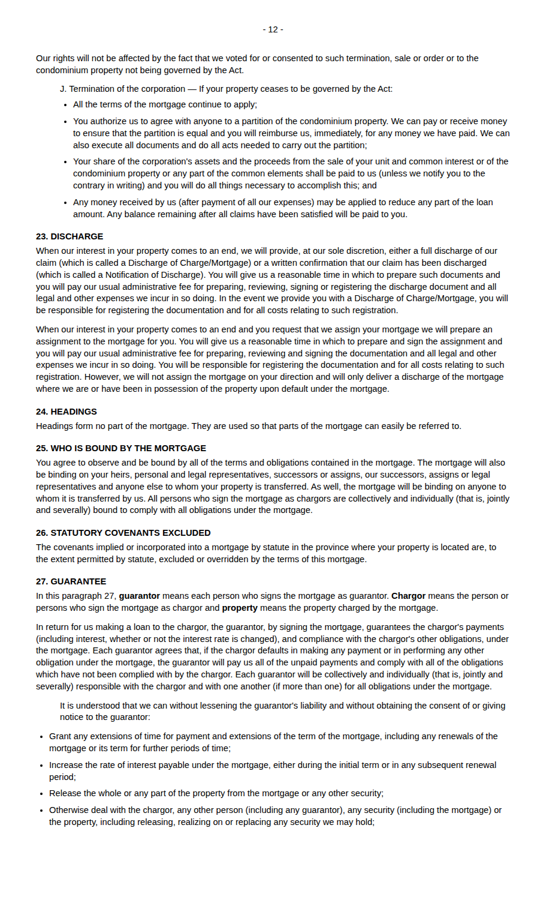- 12 -
Our rights will not be affected by the fact that we voted for or consented to such termination, sale or order or to the condominium property not being governed by the Act.
J. Termination of the corporation — If your property ceases to be governed by the Act:
All the terms of the mortgage continue to apply;
You authorize us to agree with anyone to a partition of the condominium property. We can pay or receive money to ensure that the partition is equal and you will reimburse us, immediately, for any money we have paid. We can also execute all documents and do all acts needed to carry out the partition;
Your share of the corporation's assets and the proceeds from the sale of your unit and common interest or of the condominium property or any part of the common elements shall be paid to us (unless we notify you to the contrary in writing) and you will do all things necessary to accomplish this; and
Any money received by us (after payment of all our expenses) may be applied to reduce any part of the loan amount. Any balance remaining after all claims have been satisfied will be paid to you.
23. DISCHARGE
When our interest in your property comes to an end, we will provide, at our sole discretion, either a full discharge of our claim (which is called a Discharge of Charge/Mortgage) or a written confirmation that our claim has been discharged (which is called a Notification of Discharge). You will give us a reasonable time in which to prepare such documents and you will pay our usual administrative fee for preparing, reviewing, signing or registering the discharge document and all legal and other expenses we incur in so doing. In the event we provide you with a Discharge of Charge/Mortgage, you will be responsible for registering the documentation and for all costs relating to such registration.
When our interest in your property comes to an end and you request that we assign your mortgage we will prepare an assignment to the mortgage for you. You will give us a reasonable time in which to prepare and sign the assignment and you will pay our usual administrative fee for preparing, reviewing and signing the documentation and all legal and other expenses we incur in so doing. You will be responsible for registering the documentation and for all costs relating to such registration. However, we will not assign the mortgage on your direction and will only deliver a discharge of the mortgage where we are or have been in possession of the property upon default under the mortgage.
24. HEADINGS
Headings form no part of the mortgage. They are used so that parts of the mortgage can easily be referred to.
25. WHO IS BOUND BY THE MORTGAGE
You agree to observe and be bound by all of the terms and obligations contained in the mortgage. The mortgage will also be binding on your heirs, personal and legal representatives, successors or assigns, our successors, assigns or legal representatives and anyone else to whom your property is transferred. As well, the mortgage will be binding on anyone to whom it is transferred by us. All persons who sign the mortgage as chargors are collectively and individually (that is, jointly and severally) bound to comply with all obligations under the mortgage.
26. STATUTORY COVENANTS EXCLUDED
The covenants implied or incorporated into a mortgage by statute in the province where your property is located are, to the extent permitted by statute, excluded or overridden by the terms of this mortgage.
27. GUARANTEE
In this paragraph 27, guarantor means each person who signs the mortgage as guarantor. Chargor means the person or persons who sign the mortgage as chargor and property means the property charged by the mortgage.
In return for us making a loan to the chargor, the guarantor, by signing the mortgage, guarantees the chargor's payments (including interest, whether or not the interest rate is changed), and compliance with the chargor's other obligations, under the mortgage. Each guarantor agrees that, if the chargor defaults in making any payment or in performing any other obligation under the mortgage, the guarantor will pay us all of the unpaid payments and comply with all of the obligations which have not been complied with by the chargor. Each guarantor will be collectively and individually (that is, jointly and severally) responsible with the chargor and with one another (if more than one) for all obligations under the mortgage.
It is understood that we can without lessening the guarantor's liability and without obtaining the consent of or giving notice to the guarantor:
Grant any extensions of time for payment and extensions of the term of the mortgage, including any renewals of the mortgage or its term for further periods of time;
Increase the rate of interest payable under the mortgage, either during the initial term or in any subsequent renewal period;
Release the whole or any part of the property from the mortgage or any other security;
Otherwise deal with the chargor, any other person (including any guarantor), any security (including the mortgage) or the property, including releasing, realizing on or replacing any security we may hold;